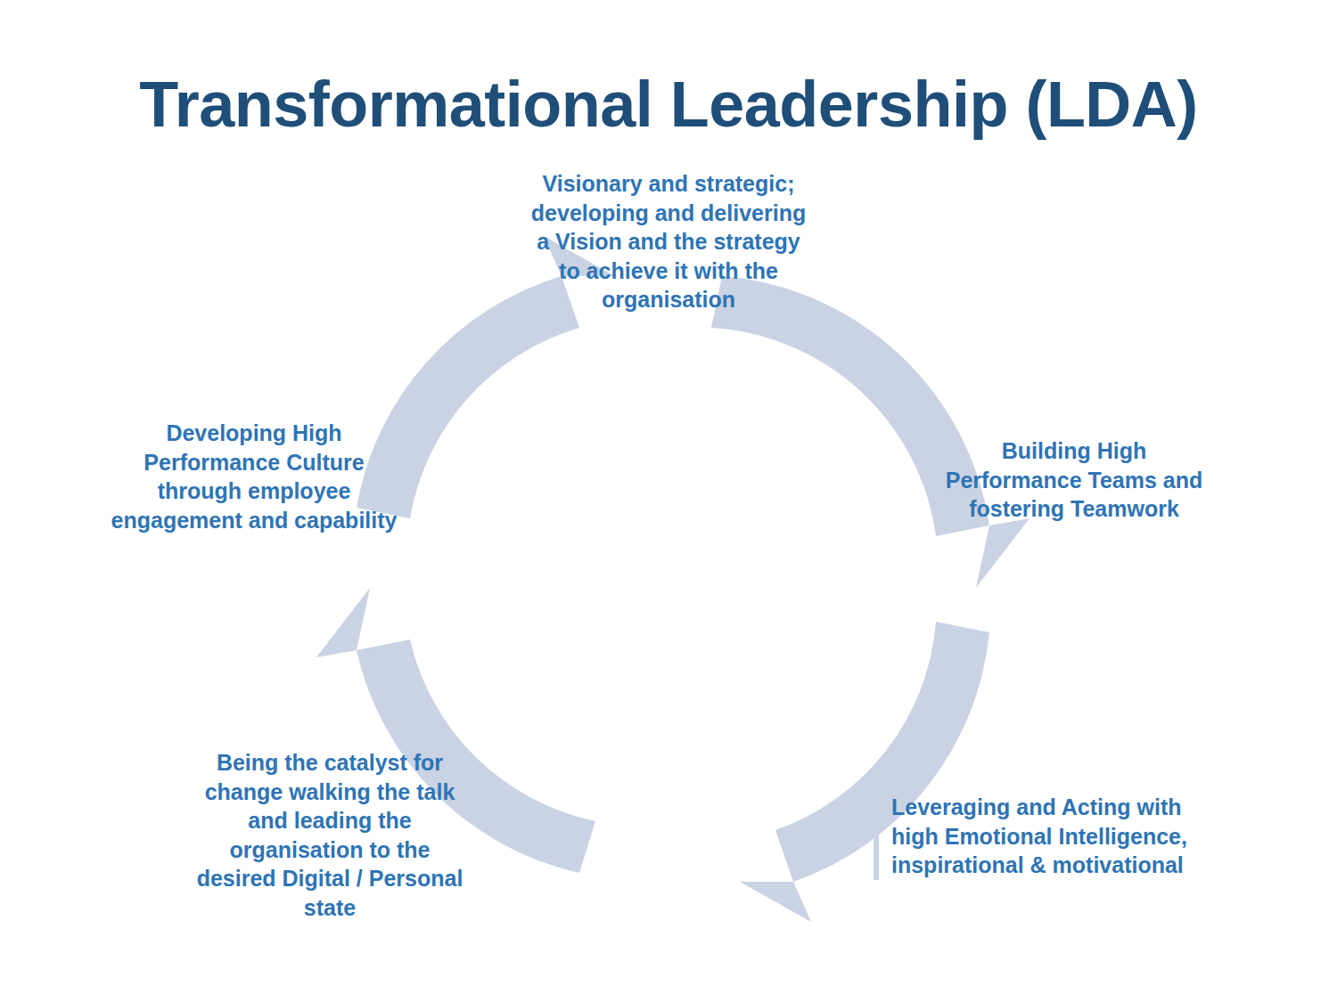Transformational Leadership (LDA)
Visionary and strategic;
developing and delivering
a Vision and the strategy
to achieve it with the
organisation
Building High
Performance Teams and
fostering Teamwork
Leveraging and Acting with
high Emotional Intelligence,
inspirational & motivational
Being the catalyst for
change walking the talk
and leading the
organisation to the
desired Digital / Personal
state
Developing High
Performance Culture
through employee
engagement and capability